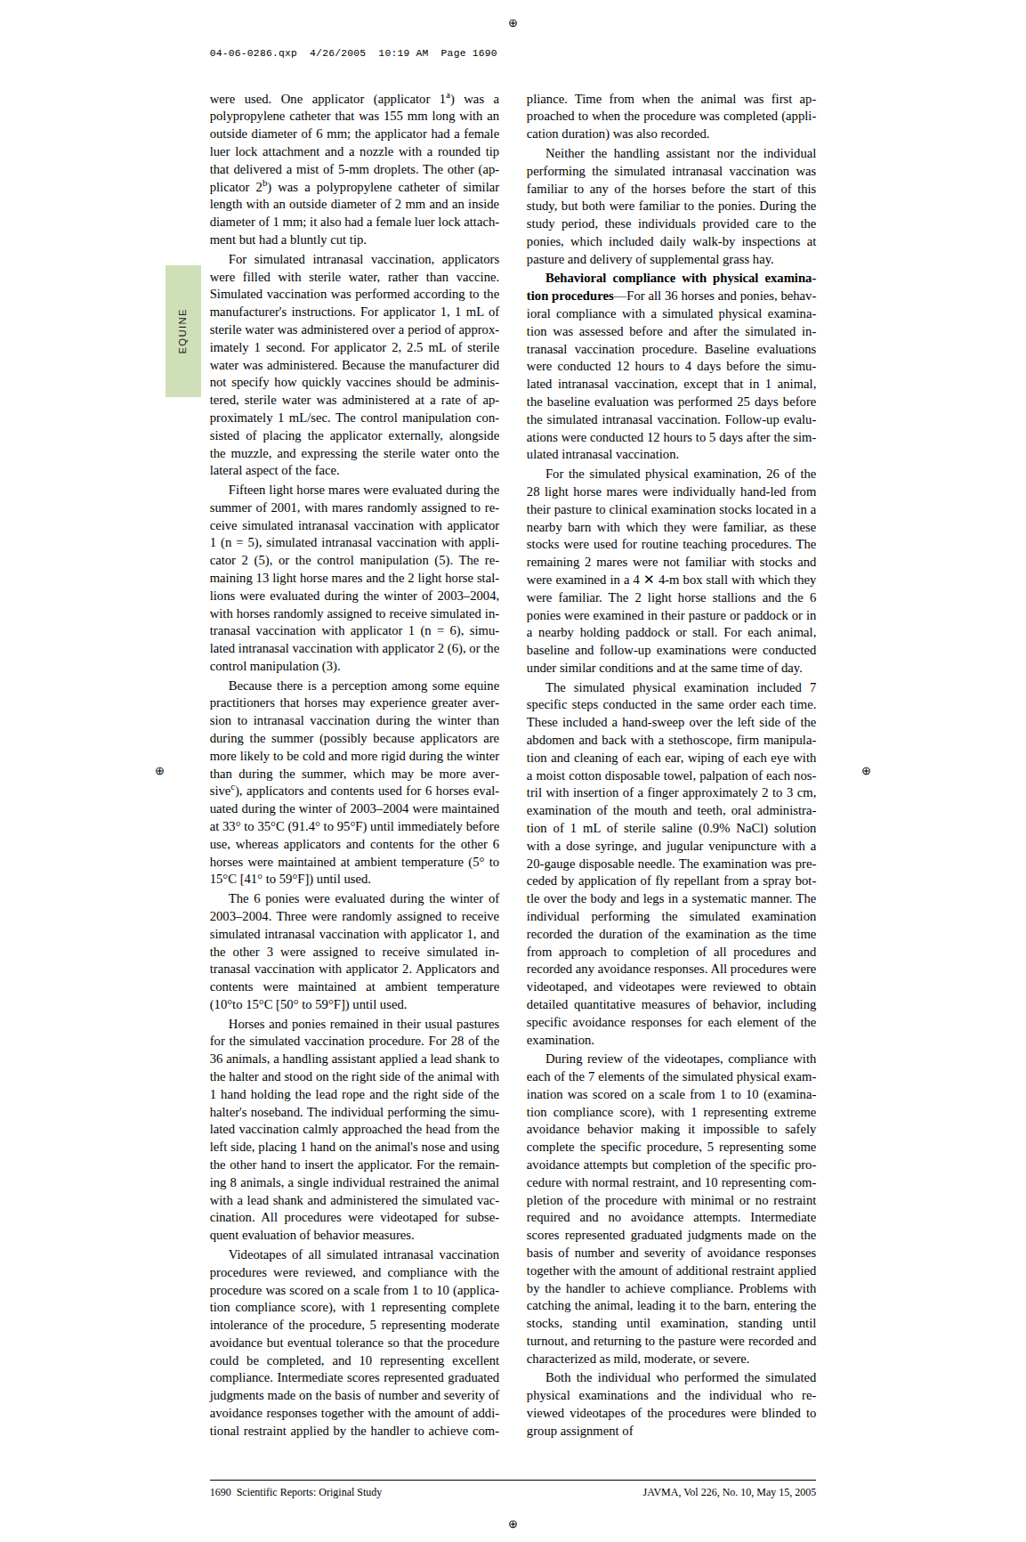⊕
⊕
⊕
⊕
04-06-0286.qxp 4/26/2005 10:19 AM Page 1690
EQUINE
were used. One applicator (applicator 1a) was a polypropylene catheter that was 155 mm long with an outside diameter of 6 mm; the applicator had a female luer lock attachment and a nozzle with a rounded tip that delivered a mist of 5-mm droplets. The other (applicator 2b) was a polypropylene catheter of similar length with an outside diameter of 2 mm and an inside diameter of 1 mm; it also had a female luer lock attachment but had a bluntly cut tip.
For simulated intranasal vaccination, applicators were filled with sterile water, rather than vaccine. Simulated vaccination was performed according to the manufacturer's instructions. For applicator 1, 1 mL of sterile water was administered over a period of approximately 1 second. For applicator 2, 2.5 mL of sterile water was administered. Because the manufacturer did not specify how quickly vaccines should be administered, sterile water was administered at a rate of approximately 1 mL/sec. The control manipulation consisted of placing the applicator externally, alongside the muzzle, and expressing the sterile water onto the lateral aspect of the face.
Fifteen light horse mares were evaluated during the summer of 2001, with mares randomly assigned to receive simulated intranasal vaccination with applicator 1 (n = 5), simulated intranasal vaccination with applicator 2 (5), or the control manipulation (5). The remaining 13 light horse mares and the 2 light horse stallions were evaluated during the winter of 2003–2004, with horses randomly assigned to receive simulated intranasal vaccination with applicator 1 (n = 6), simulated intranasal vaccination with applicator 2 (6), or the control manipulation (3).
Because there is a perception among some equine practitioners that horses may experience greater aversion to intranasal vaccination during the winter than during the summer (possibly because applicators are more likely to be cold and more rigid during the winter than during the summer, which may be more aversivec), applicators and contents used for 6 horses evaluated during the winter of 2003–2004 were maintained at 33° to 35°C (91.4° to 95°F) until immediately before use, whereas applicators and contents for the other 6 horses were maintained at ambient temperature (5° to 15°C [41° to 59°F]) until used.
The 6 ponies were evaluated during the winter of 2003–2004. Three were randomly assigned to receive simulated intranasal vaccination with applicator 1, and the other 3 were assigned to receive simulated intranasal vaccination with applicator 2. Applicators and contents were maintained at ambient temperature (10°to 15°C [50° to 59°F]) until used.
Horses and ponies remained in their usual pastures for the simulated vaccination procedure. For 28 of the 36 animals, a handling assistant applied a lead shank to the halter and stood on the right side of the animal with 1 hand holding the lead rope and the right side of the halter's noseband. The individual performing the simulated vaccination calmly approached the head from the left side, placing 1 hand on the animal's nose and using the other hand to insert the applicator. For the remaining 8 animals, a single individual restrained the animal with a lead shank and administered the simulated vaccination. All procedures were videotaped for subsequent evaluation of behavior measures.
Videotapes of all simulated intranasal vaccination procedures were reviewed, and compliance with the procedure was scored on a scale from 1 to 10 (application compliance score), with 1 representing complete intolerance of the procedure, 5 representing moderate avoidance but eventual tolerance so that the procedure could be completed, and 10 representing excellent compliance. Intermediate scores represented graduated judgments made on the basis of number and severity of avoidance responses together with the amount of additional restraint applied by the handler to achieve compliance. Time from when the animal was first approached to when the procedure was completed (application duration) was also recorded.
Neither the handling assistant nor the individual performing the simulated intranasal vaccination was familiar to any of the horses before the start of this study, but both were familiar to the ponies. During the study period, these individuals provided care to the ponies, which included daily walk-by inspections at pasture and delivery of supplemental grass hay.
Behavioral compliance with physical examination procedures—For all 36 horses and ponies, behavioral compliance with a simulated physical examination was assessed before and after the simulated intranasal vaccination procedure. Baseline evaluations were conducted 12 hours to 4 days before the simulated intranasal vaccination, except that in 1 animal, the baseline evaluation was performed 25 days before the simulated intranasal vaccination. Follow-up evaluations were conducted 12 hours to 5 days after the simulated intranasal vaccination.
For the simulated physical examination, 26 of the 28 light horse mares were individually hand-led from their pasture to clinical examination stocks located in a nearby barn with which they were familiar, as these stocks were used for routine teaching procedures. The remaining 2 mares were not familiar with stocks and were examined in a 4 ✕ 4-m box stall with which they were familiar. The 2 light horse stallions and the 6 ponies were examined in their pasture or paddock or in a nearby holding paddock or stall. For each animal, baseline and follow-up examinations were conducted under similar conditions and at the same time of day.
The simulated physical examination included 7 specific steps conducted in the same order each time. These included a hand-sweep over the left side of the abdomen and back with a stethoscope, firm manipulation and cleaning of each ear, wiping of each eye with a moist cotton disposable towel, palpation of each nostril with insertion of a finger approximately 2 to 3 cm, examination of the mouth and teeth, oral administration of 1 mL of sterile saline (0.9% NaCl) solution with a dose syringe, and jugular venipuncture with a 20-gauge disposable needle. The examination was preceded by application of fly repellant from a spray bottle over the body and legs in a systematic manner. The individual performing the simulated examination recorded the duration of the examination as the time from approach to completion of all procedures and recorded any avoidance responses. All procedures were videotaped, and videotapes were reviewed to obtain detailed quantitative measures of behavior, including specific avoidance responses for each element of the examination.
During review of the videotapes, compliance with each of the 7 elements of the simulated physical examination was scored on a scale from 1 to 10 (examination compliance score), with 1 representing extreme avoidance behavior making it impossible to safely complete the specific procedure, 5 representing some avoidance attempts but completion of the specific procedure with normal restraint, and 10 representing completion of the procedure with minimal or no restraint required and no avoidance attempts. Intermediate scores represented graduated judgments made on the basis of number and severity of avoidance responses together with the amount of additional restraint applied by the handler to achieve compliance. Problems with catching the animal, leading it to the barn, entering the stocks, standing until examination, standing until turnout, and returning to the pasture were recorded and characterized as mild, moderate, or severe.
Both the individual who performed the simulated physical examinations and the individual who reviewed videotapes of the procedures were blinded to group assignment of
1690 Scientific Reports: Original Study
JAVMA, Vol 226, No. 10, May 15, 2005